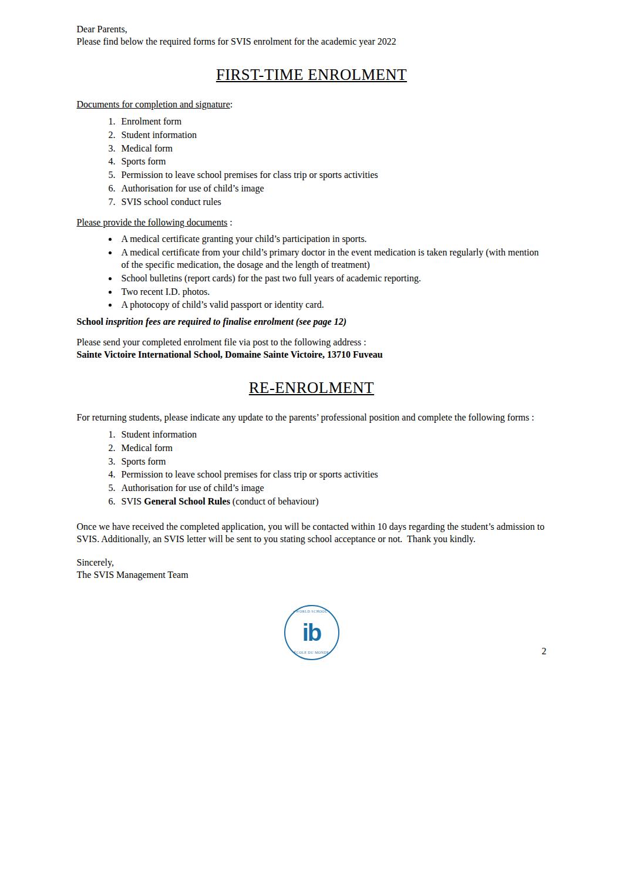Dear Parents,
Please find below the required forms for SVIS enrolment for the academic year 2022
FIRST-TIME ENROLMENT
Documents for completion and signature:
Enrolment form
Student information
Medical form
Sports form
Permission to leave school premises for class trip or sports activities
Authorisation for use of child’s image
SVIS school conduct rules
Please provide the following documents :
A medical certificate granting your child’s participation in sports.
A medical certificate from your child’s primary doctor in the event medication is taken regularly (with mention of the specific medication, the dosage and the length of treatment)
School bulletins (report cards) for the past two full years of academic reporting.
Two recent I.D. photos.
A photocopy of child’s valid passport or identity card.
School insprition fees are required to finalise enrolment (see page 12)
Please send your completed enrolment file via post to the following address :
Sainte Victoire International School, Domaine Sainte Victoire, 13710 Fuveau
RE-ENROLMENT
For returning students, please indicate any update to the parents’ professional position and complete the following forms :
Student information
Medical form
Sports form
Permission to leave school premises for class trip or sports activities
Authorisation for use of child’s image
SVIS General School Rules (conduct of behaviour)
Once we have received the completed application, you will be contacted within 10 days regarding the student’s admission to SVIS. Additionally, an SVIS letter will be sent to you stating school acceptance or not. Thank you kindly.
Sincerely,
The SVIS Management Team
• WORLD SCHOOL •
ib
ÉCOLE DU MONDE
2